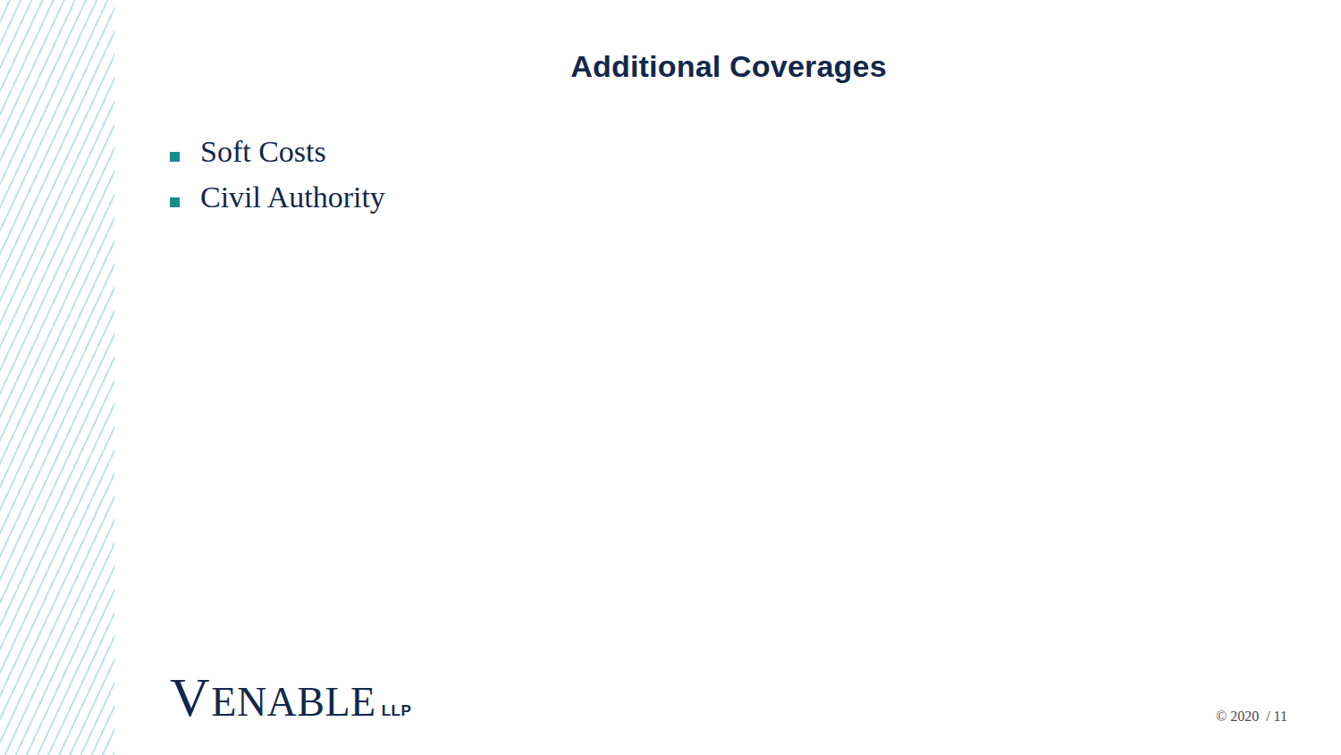Additional Coverages
Soft Costs
Civil Authority
VENABLE LLP
© 2020 / 11